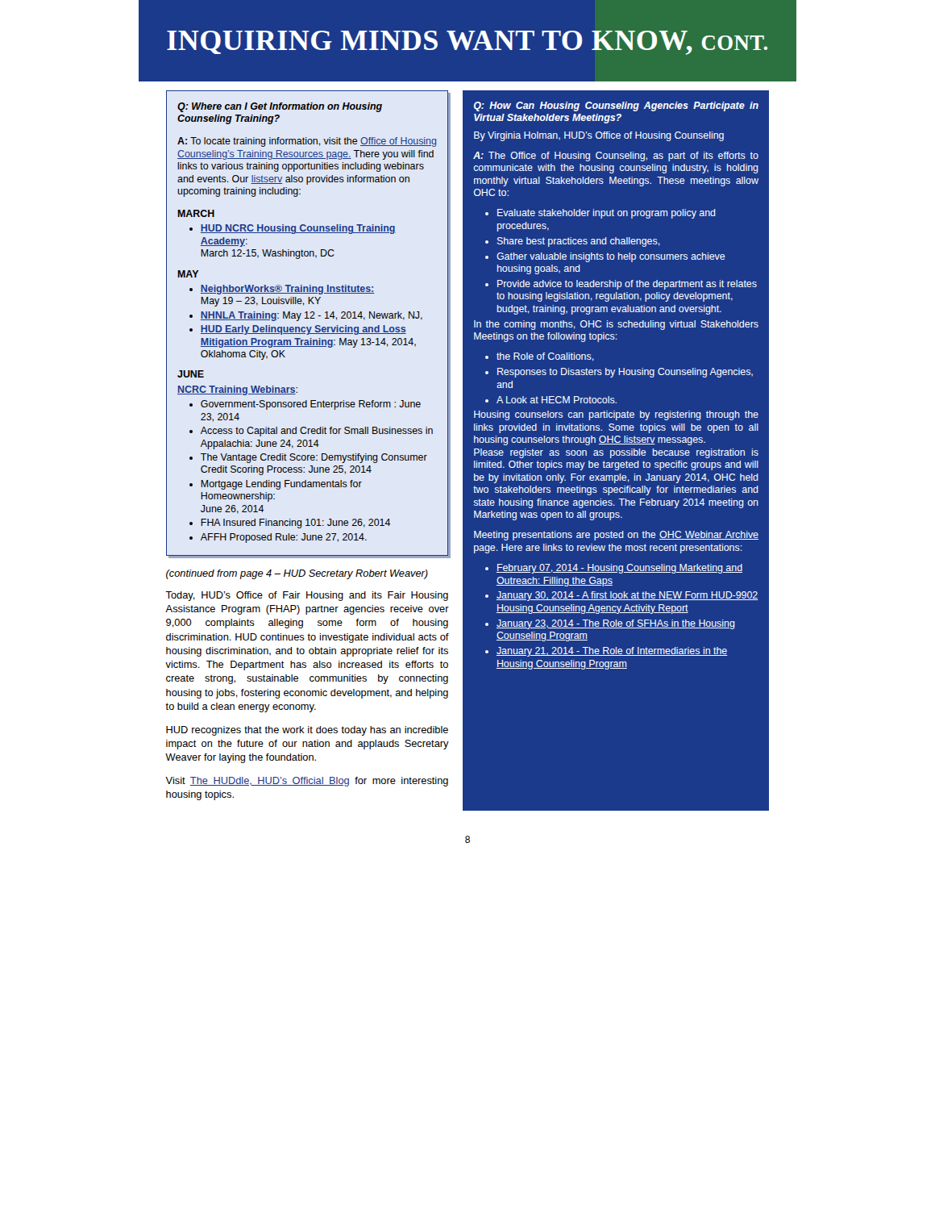INQUIRING MINDS WANT TO KNOW, CONT.
Q: Where can I Get Information on Housing Counseling Training?
A: To locate training information, visit the Office of Housing Counseling’s Training Resources page. There you will find links to various training opportunities including webinars and events. Our listserv also provides information on upcoming training including:
MARCH
HUD NCRC Housing Counseling Training Academy:
March 12-15, Washington, DC
MAY
NeighborWorks® Training Institutes:
May 19 – 23, Louisville, KY
NHNLA Training: May 12 - 14, 2014, Newark, NJ,
HUD Early Delinquency Servicing and Loss Mitigation Program Training: May 13-14, 2014, Oklahoma City, OK
JUNE
NCRC Training Webinars:
Government-Sponsored Enterprise Reform : June 23, 2014
Access to Capital and Credit for Small Businesses in Appalachia: June 24, 2014
The Vantage Credit Score: Demystifying Consumer Credit Scoring Process: June 25, 2014
Mortgage Lending Fundamentals for Homeownership:
June 26, 2014
FHA Insured Financing 101: June 26, 2014
AFFH Proposed Rule: June 27, 2014.
(continued from page 4 – HUD Secretary Robert Weaver)
Today, HUD’s Office of Fair Housing and its Fair Housing Assistance Program (FHAP) partner agencies receive over 9,000 complaints alleging some form of housing discrimination. HUD continues to investigate individual acts of housing discrimination, and to obtain appropriate relief for its victims. The Department has also increased its efforts to create strong, sustainable communities by connecting housing to jobs, fostering economic development, and helping to build a clean energy economy.
HUD recognizes that the work it does today has an incredible impact on the future of our nation and applauds Secretary Weaver for laying the foundation.
Visit The HUDdle, HUD’s Official Blog for more interesting housing topics.
Q: How Can Housing Counseling Agencies Participate in Virtual Stakeholders Meetings?
By Virginia Holman, HUD’s Office of Housing Counseling
A: The Office of Housing Counseling, as part of its efforts to communicate with the housing counseling industry, is holding monthly virtual Stakeholders Meetings. These meetings allow OHC to:
Evaluate stakeholder input on program policy and procedures,
Share best practices and challenges,
Gather valuable insights to help consumers achieve housing goals, and
Provide advice to leadership of the department as it relates to housing legislation, regulation, policy development, budget, training, program evaluation and oversight.
In the coming months, OHC is scheduling virtual Stakeholders Meetings on the following topics:
the Role of Coalitions,
Responses to Disasters by Housing Counseling Agencies, and
A Look at HECM Protocols.
Housing counselors can participate by registering through the links provided in invitations. Some topics will be open to all housing counselors through OHC listserv messages.
Please register as soon as possible because registration is limited. Other topics may be targeted to specific groups and will be by invitation only. For example, in January 2014, OHC held two stakeholders meetings specifically for intermediaries and state housing finance agencies. The February 2014 meeting on Marketing was open to all groups.
Meeting presentations are posted on the OHC Webinar Archive page. Here are links to review the most recent presentations:
February 07, 2014 - Housing Counseling Marketing and Outreach: Filling the Gaps
January 30, 2014 - A first look at the NEW Form HUD-9902 Housing Counseling Agency Activity Report
January 23, 2014 - The Role of SFHAs in the Housing Counseling Program
January 21, 2014 - The Role of Intermediaries in the Housing Counseling Program
8